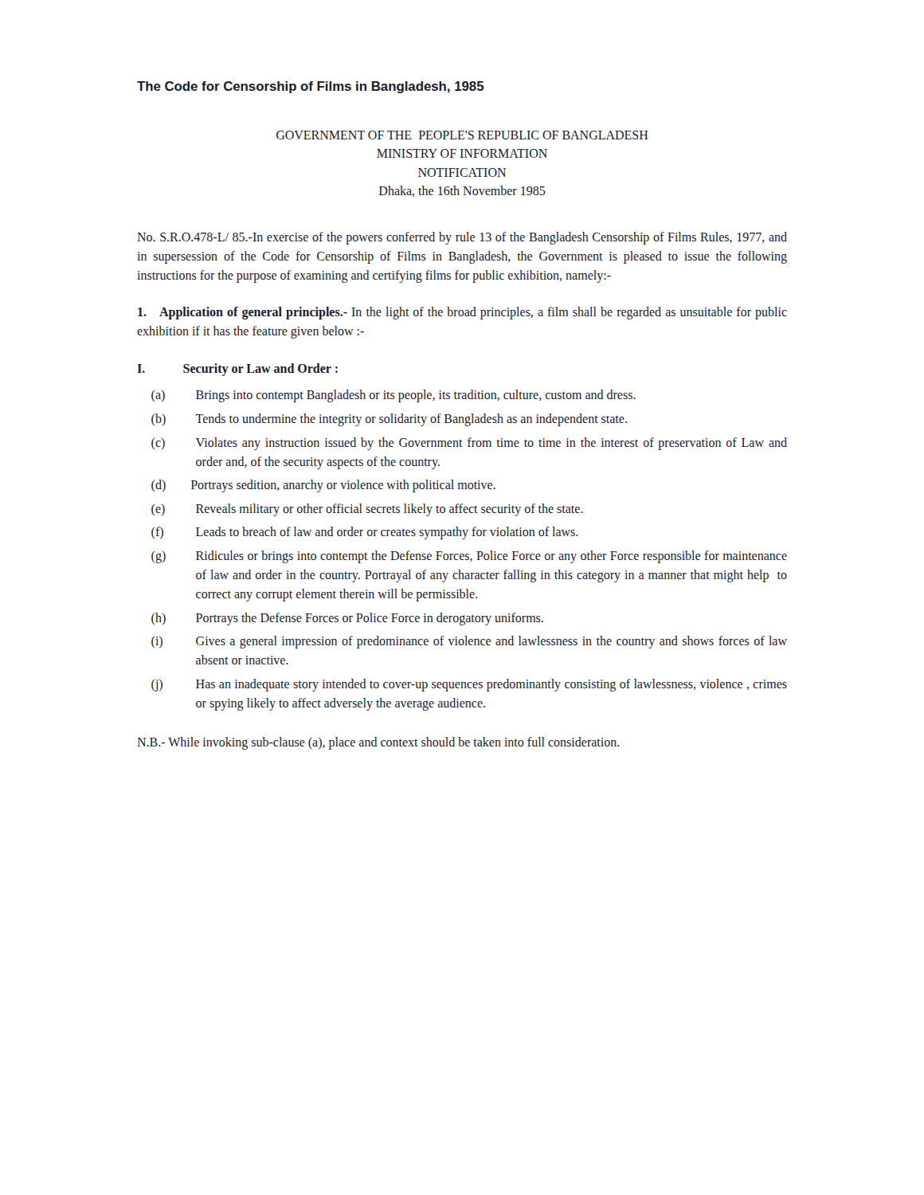The Code for Censorship of Films in Bangladesh, 1985
Government of the People's Republic of Bangladesh
Ministry of Information
Notification
Dhaka, the 16th November 1985
No. S.R.O.478-L/ 85.-In exercise of the powers conferred by rule 13 of the Bangladesh Censorship of Films Rules, 1977, and in supersession of the Code for Censorship of Films in Bangladesh, the Government is pleased to issue the following instructions for the purpose of examining and certifying films for public exhibition, namely:-
1. Application of general principles.- In the light of the broad principles, a film shall be regarded as unsuitable for public exhibition if it has the feature given below :-
I. Security or Law and Order :
(a) Brings into contempt Bangladesh or its people, its tradition, culture, custom and dress.
(b) Tends to undermine the integrity or solidarity of Bangladesh as an independent state.
(c) Violates any instruction issued by the Government from time to time in the interest of preservation of Law and order and, of the security aspects of the country.
(d) Portrays sedition, anarchy or violence with political motive.
(e) Reveals military or other official secrets likely to affect security of the state.
(f) Leads to breach of law and order or creates sympathy for violation of laws.
(g) Ridicules or brings into contempt the Defense Forces, Police Force or any other Force responsible for maintenance of law and order in the country. Portrayal of any character falling in this category in a manner that might help to correct any corrupt element therein will be permissible.
(h) Portrays the Defense Forces or Police Force in derogatory uniforms.
(i) Gives a general impression of predominance of violence and lawlessness in the country and shows forces of law absent or inactive.
(j) Has an inadequate story intended to cover-up sequences predominantly consisting of lawlessness, violence , crimes or spying likely to affect adversely the average audience.
N.B.- While invoking sub-clause (a), place and context should be taken into full consideration.